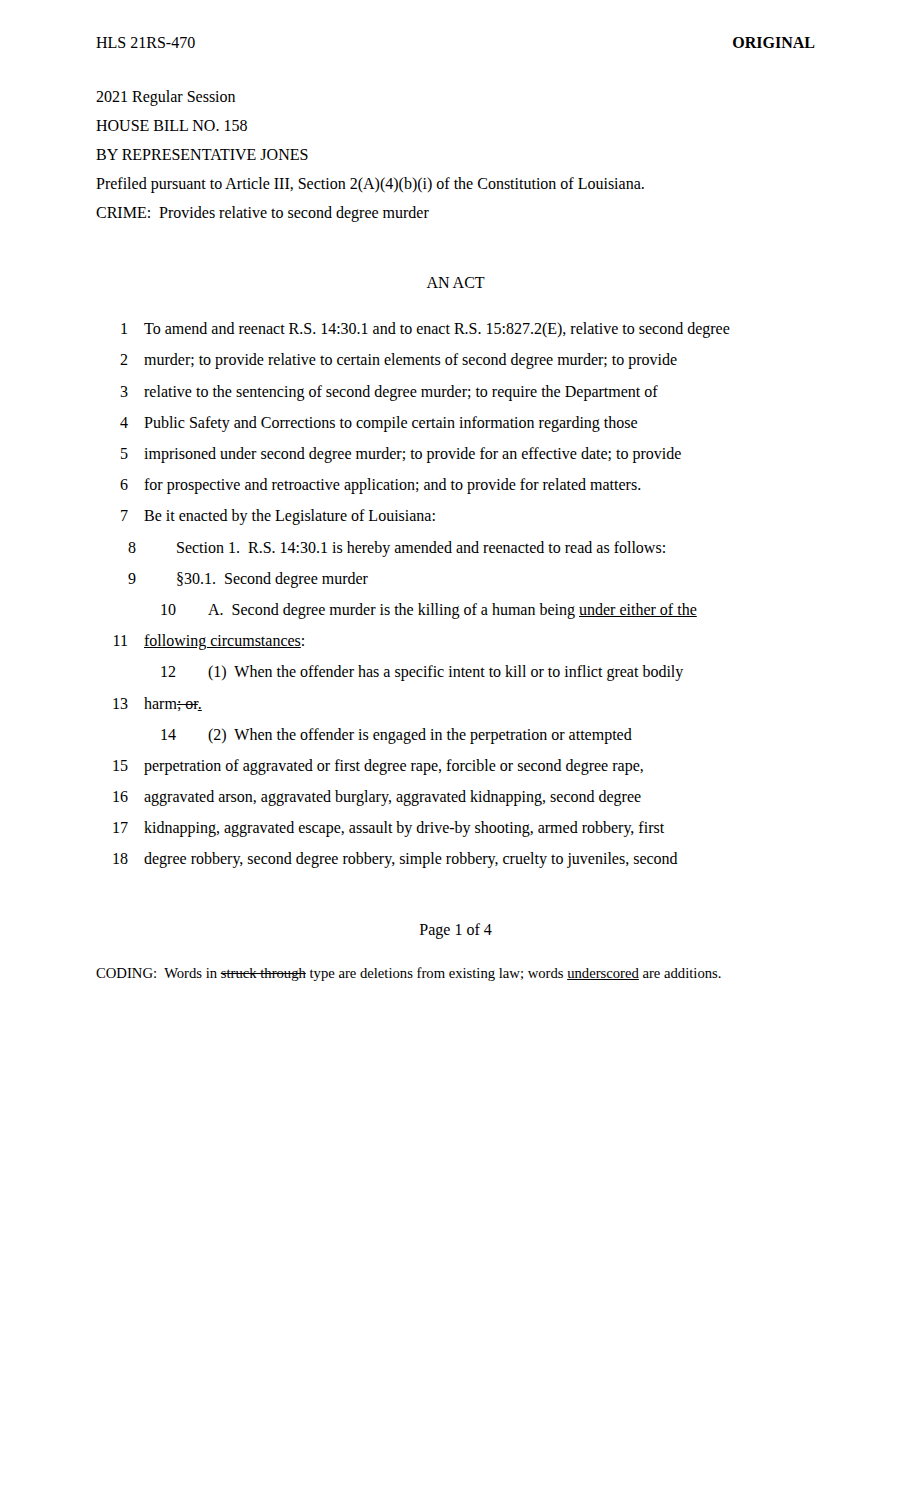HLS 21RS-470 ORIGINAL
2021 Regular Session
HOUSE BILL NO. 158
BY REPRESENTATIVE JONES
Prefiled pursuant to Article III, Section 2(A)(4)(b)(i) of the Constitution of Louisiana.
CRIME: Provides relative to second degree murder
AN ACT
To amend and reenact R.S. 14:30.1 and to enact R.S. 15:827.2(E), relative to second degree
murder; to provide relative to certain elements of second degree murder; to provide
relative to the sentencing of second degree murder; to require the Department of
Public Safety and Corrections to compile certain information regarding those
imprisoned under second degree murder; to provide for an effective date; to provide
for prospective and retroactive application; and to provide for related matters.
Be it enacted by the Legislature of Louisiana:
Section 1. R.S. 14:30.1 is hereby amended and reenacted to read as follows:
§30.1. Second degree murder
A. Second degree murder is the killing of a human being under either of the
following circumstances:
(1) When the offender has a specific intent to kill or to inflict great bodily
harm; or.
(2) When the offender is engaged in the perpetration or attempted
perpetration of aggravated or first degree rape, forcible or second degree rape,
aggravated arson, aggravated burglary, aggravated kidnapping, second degree
kidnapping, aggravated escape, assault by drive-by shooting, armed robbery, first
degree robbery, second degree robbery, simple robbery, cruelty to juveniles, second
Page 1 of 4
CODING: Words in struck through type are deletions from existing law; words underscored are additions.